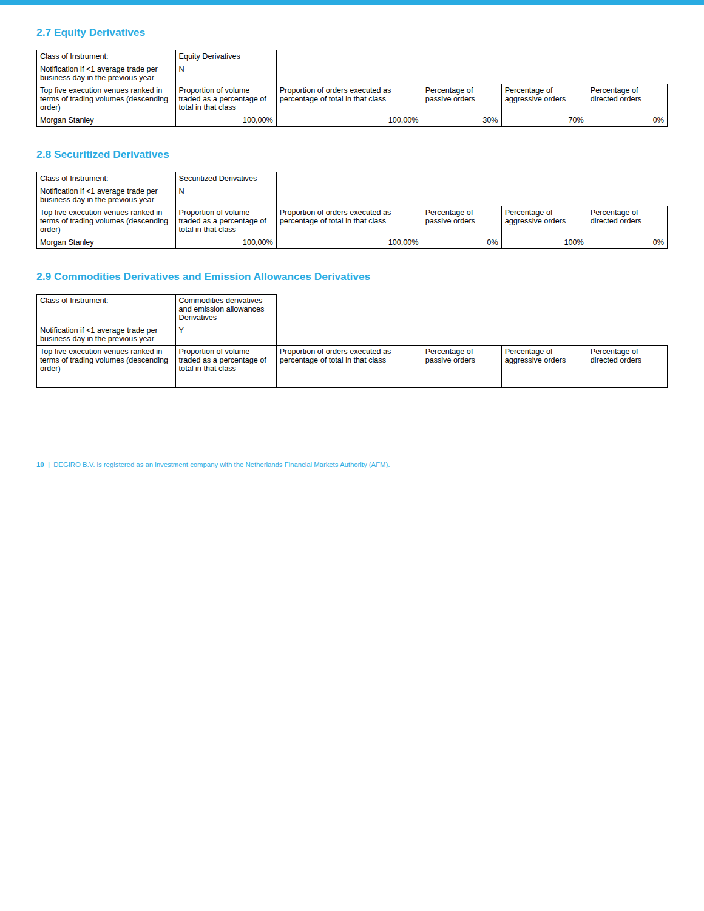2.7 Equity Derivatives
| Class of Instrument: | Equity Derivatives | | | | |
| Notification if <1 average trade per business day in the previous year | N | | | | |
| Top five execution venues ranked in terms of trading volumes (descending order) | Proportion of volume traded as a percentage of total in that class | Proportion of orders executed as percentage of total in that class | Percentage of passive orders | Percentage of aggressive orders | Percentage of directed orders |
| Morgan Stanley | 100,00% | 100,00% | 30% | 70% | 0% |
2.8 Securitized Derivatives
| Class of Instrument: | Securitized Derivatives | | | | |
| Notification if <1 average trade per business day in the previous year | N | | | | |
| Top five execution venues ranked in terms of trading volumes (descending order) | Proportion of volume traded as a percentage of total in that class | Proportion of orders executed as percentage of total in that class | Percentage of passive orders | Percentage of aggressive orders | Percentage of directed orders |
| Morgan Stanley | 100,00% | 100,00% | 0% | 100% | 0% |
2.9 Commodities Derivatives and Emission Allowances Derivatives
| Class of Instrument: | Commodities derivatives and emission allowances Derivatives | | | | |
| Notification if <1 average trade per business day in the previous year | Y | | | | |
| Top five execution venues ranked in terms of trading volumes (descending order) | Proportion of volume traded as a percentage of total in that class | Proportion of orders executed as percentage of total in that class | Percentage of passive orders | Percentage of aggressive orders | Percentage of directed orders |
10 | DEGIRO B.V. is registered as an investment company with the Netherlands Financial Markets Authority (AFM).